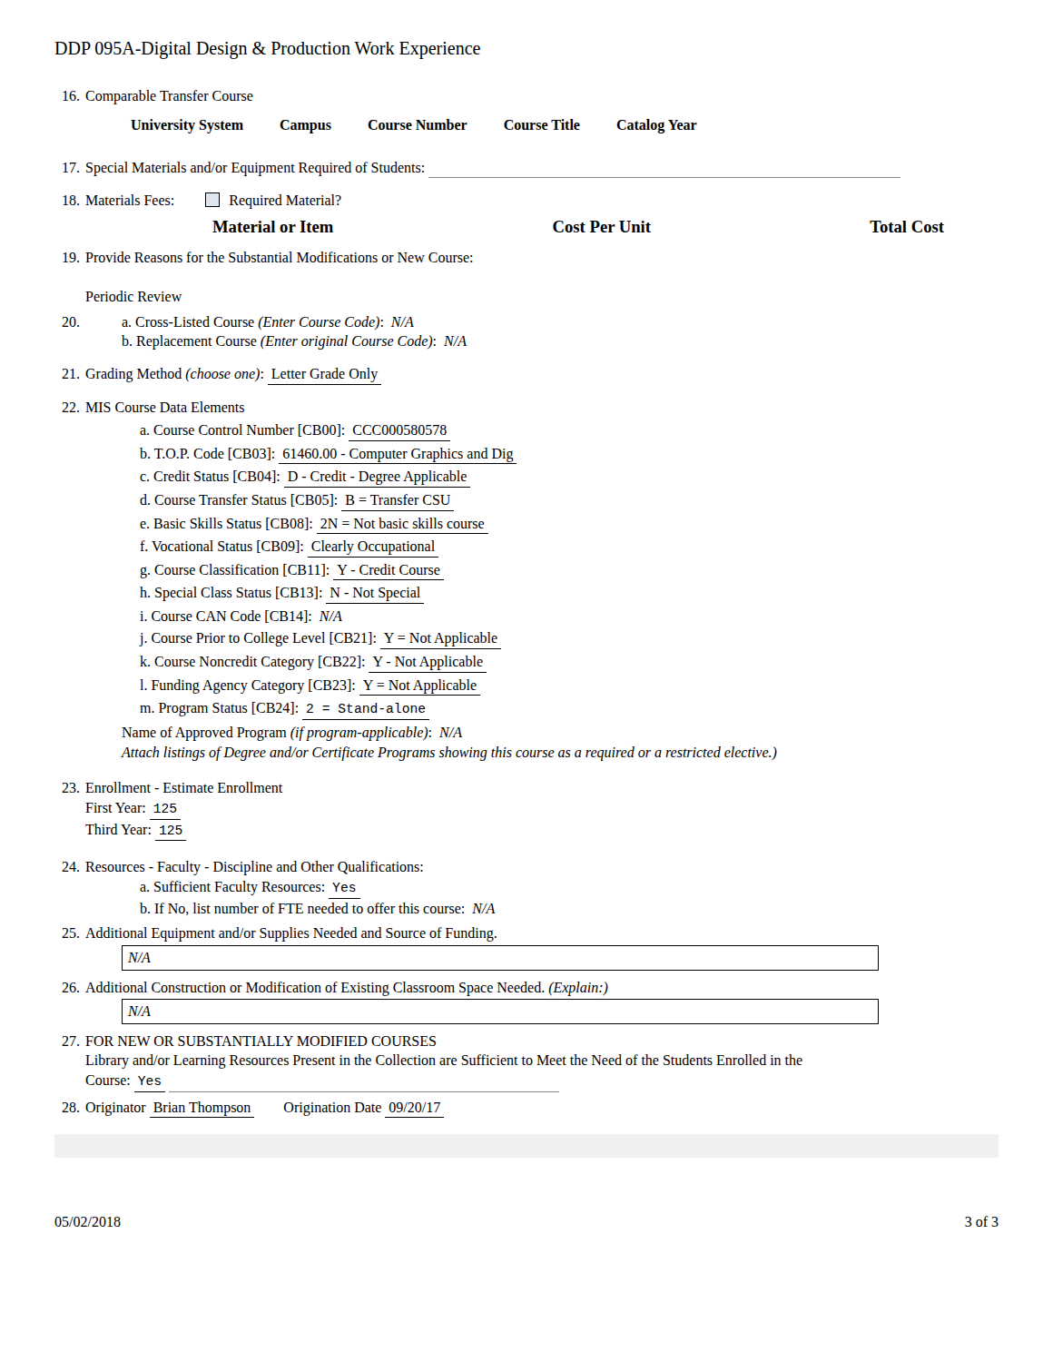DDP 095A-Digital Design & Production Work Experience
16. Comparable Transfer Course
University System Campus Course Number Course Title Catalog Year
17. Special Materials and/or Equipment Required of Students:
18. Materials Fees: Required Material?
Material or Item Cost Per Unit Total Cost
19. Provide Reasons for the Substantial Modifications or New Course:
Periodic Review
20.
a. Cross-Listed Course (Enter Course Code): N/A
b. Replacement Course (Enter original Course Code): N/A
21. Grading Method (choose one): Letter Grade Only
22. MIS Course Data Elements
a. Course Control Number [CB00]: CCC000580578
b. T.O.P. Code [CB03]: 61460.00 - Computer Graphics and Dig
c. Credit Status [CB04]: D - Credit - Degree Applicable
d. Course Transfer Status [CB05]: B = Transfer CSU
e. Basic Skills Status [CB08]: 2N = Not basic skills course
f. Vocational Status [CB09]: Clearly Occupational
g. Course Classification [CB11]: Y - Credit Course
h. Special Class Status [CB13]: N - Not Special
i. Course CAN Code [CB14]: N/A
j. Course Prior to College Level [CB21]: Y = Not Applicable
k. Course Noncredit Category [CB22]: Y - Not Applicable
l. Funding Agency Category [CB23]: Y = Not Applicable
m. Program Status [CB24]: 2 = Stand-alone
Name of Approved Program (if program-applicable): N/A
Attach listings of Degree and/or Certificate Programs showing this course as a required or a restricted elective.)
23. Enrollment - Estimate Enrollment
First Year: 125
Third Year: 125
24. Resources - Faculty - Discipline and Other Qualifications:
a. Sufficient Faculty Resources: Yes
b. If No, list number of FTE needed to offer this course: N/A
25. Additional Equipment and/or Supplies Needed and Source of Funding.
N/A
26. Additional Construction or Modification of Existing Classroom Space Needed. (Explain:)
N/A
27. FOR NEW OR SUBSTANTIALLY MODIFIED COURSES
Library and/or Learning Resources Present in the Collection are Sufficient to Meet the Need of the Students Enrolled in the
Course: Yes
28. Originator Brian Thompson Origination Date 09/20/17
05/02/2018 3 of 3